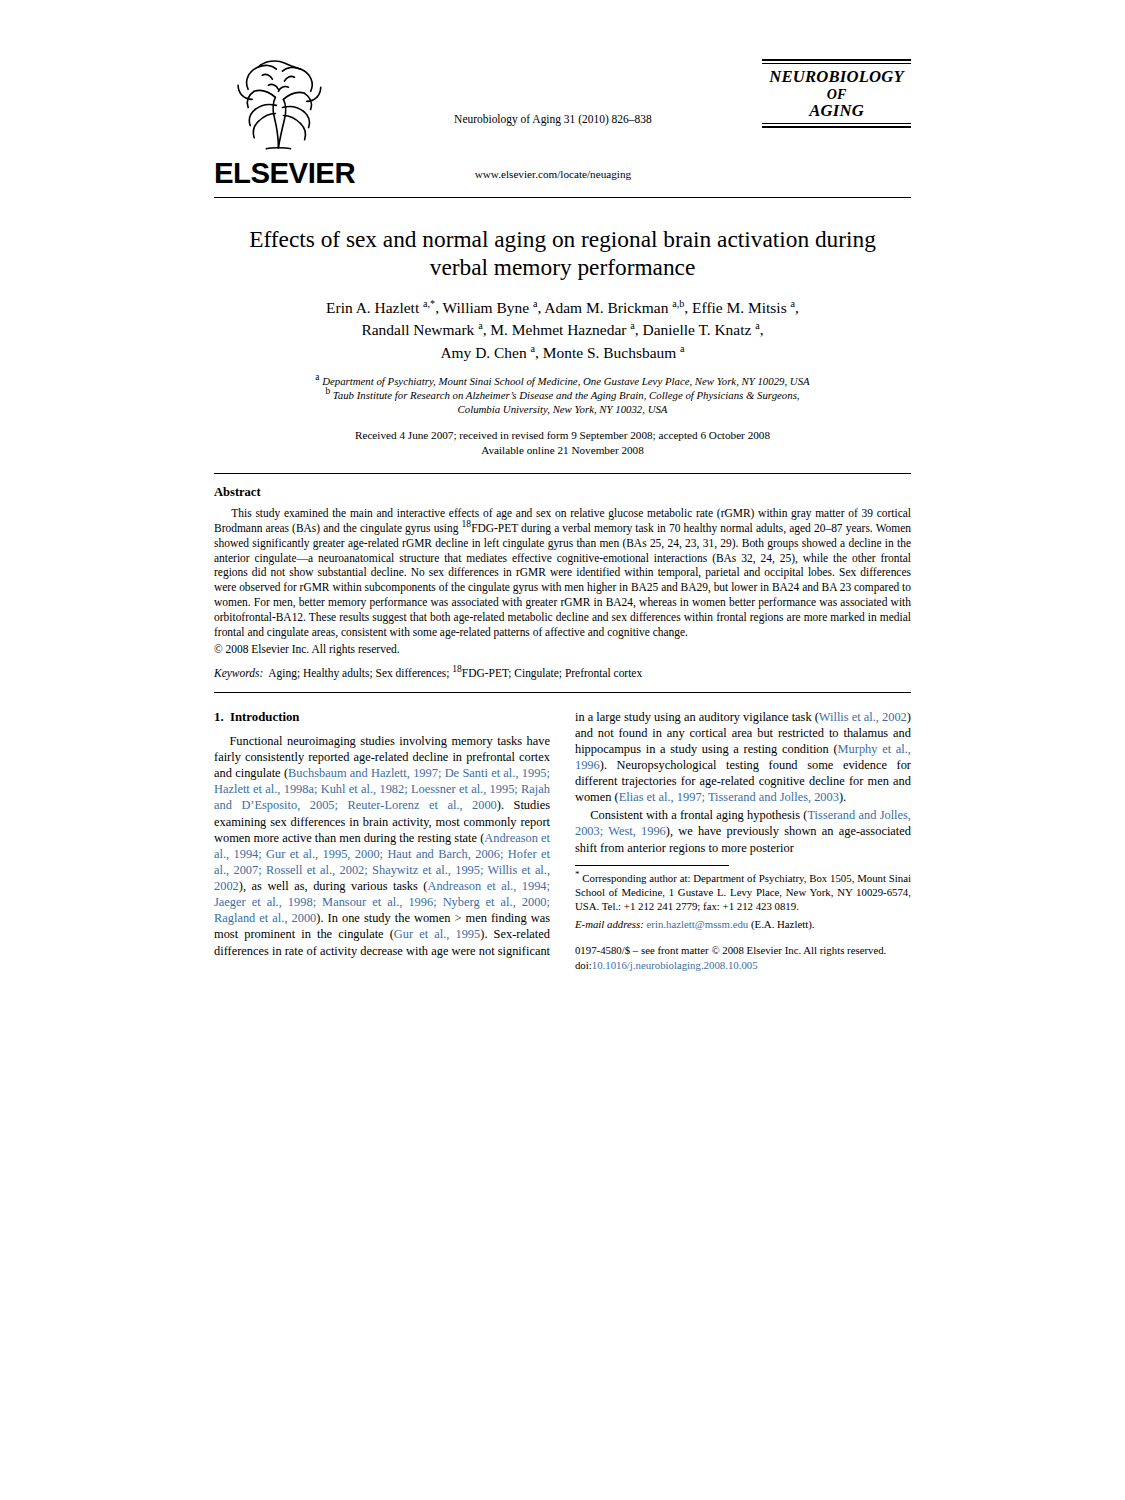ELSEVIER
Neurobiology of Aging 31 (2010) 826–838
www.elsevier.com/locate/neuaging
NEUROBIOLOGY
OF
AGING
Effects of sex and normal aging on regional brain activation during
verbal memory performance
Erin A. Hazlett a,*, William Byne a, Adam M. Brickman a,b, Effie M. Mitsis a,
Randall Newmark a, M. Mehmet Haznedar a, Danielle T. Knatz a,
Amy D. Chen a, Monte S. Buchsbaum a
a Department of Psychiatry, Mount Sinai School of Medicine, One Gustave Levy Place, New York, NY 10029, USA
b Taub Institute for Research on Alzheimer’s Disease and the Aging Brain, College of Physicians & Surgeons,
Columbia University, New York, NY 10032, USA
Received 4 June 2007; received in revised form 9 September 2008; accepted 6 October 2008
Available online 21 November 2008
Abstract
This study examined the main and interactive effects of age and sex on relative glucose metabolic rate (rGMR) within gray matter of 39 cortical Brodmann areas (BAs) and the cingulate gyrus using 18FDG-PET during a verbal memory task in 70 healthy normal adults, aged 20–87 years. Women showed significantly greater age-related rGMR decline in left cingulate gyrus than men (BAs 25, 24, 23, 31, 29). Both groups showed a decline in the anterior cingulate—a neuroanatomical structure that mediates effective cognitive-emotional interactions (BAs 32, 24, 25), while the other frontal regions did not show substantial decline. No sex differences in rGMR were identified within temporal, parietal and occipital lobes. Sex differences were observed for rGMR within subcomponents of the cingulate gyrus with men higher in BA25 and BA29, but lower in BA24 and BA 23 compared to women. For men, better memory performance was associated with greater rGMR in BA24, whereas in women better performance was associated with orbitofrontal-BA12. These results suggest that both age-related metabolic decline and sex differences within frontal regions are more marked in medial frontal and cingulate areas, consistent with some age-related patterns of affective and cognitive change.
© 2008 Elsevier Inc. All rights reserved.
Keywords: Aging; Healthy adults; Sex differences; 18FDG-PET; Cingulate; Prefrontal cortex
1. Introduction
Functional neuroimaging studies involving memory tasks have fairly consistently reported age-related decline in prefrontal cortex and cingulate (Buchsbaum and Hazlett, 1997; De Santi et al., 1995; Hazlett et al., 1998a; Kuhl et al., 1982; Loessner et al., 1995; Rajah and D’Esposito, 2005; Reuter-Lorenz et al., 2000). Studies examining sex differences in brain activity, most commonly report women more active than men during the resting state (Andreason et al., 1994; Gur et al., 1995, 2000; Haut and Barch, 2006; Hofer et al., 2007; Rossell et al., 2002; Shaywitz et al., 1995; Willis et al., 2002), as well as, during various tasks (Andreason et al., 1994; Jaeger et al., 1998; Mansour et al., 1996; Nyberg et al., 2000; Ragland et al., 2000). In one study the women > men finding was most prominent in the cingulate (Gur et al., 1995). Sex-related differences in rate of activity decrease with age were not significant in a large study using an auditory vigilance task (Willis et al., 2002) and not found in any cortical area but restricted to thalamus and hippocampus in a study using a resting condition (Murphy et al., 1996). Neuropsychological testing found some evidence for different trajectories for age-related cognitive decline for men and women (Elias et al., 1997; Tisserand and Jolles, 2003).
Consistent with a frontal aging hypothesis (Tisserand and Jolles, 2003; West, 1996), we have previously shown an age-associated shift from anterior regions to more posterior
* Corresponding author at: Department of Psychiatry, Box 1505, Mount Sinai School of Medicine, 1 Gustave L. Levy Place, New York, NY 10029-6574, USA. Tel.: +1 212 241 2779; fax: +1 212 423 0819.
E-mail address: erin.hazlett@mssm.edu (E.A. Hazlett).
0197-4580/$ – see front matter © 2008 Elsevier Inc. All rights reserved.
doi:10.1016/j.neurobiolaging.2008.10.005